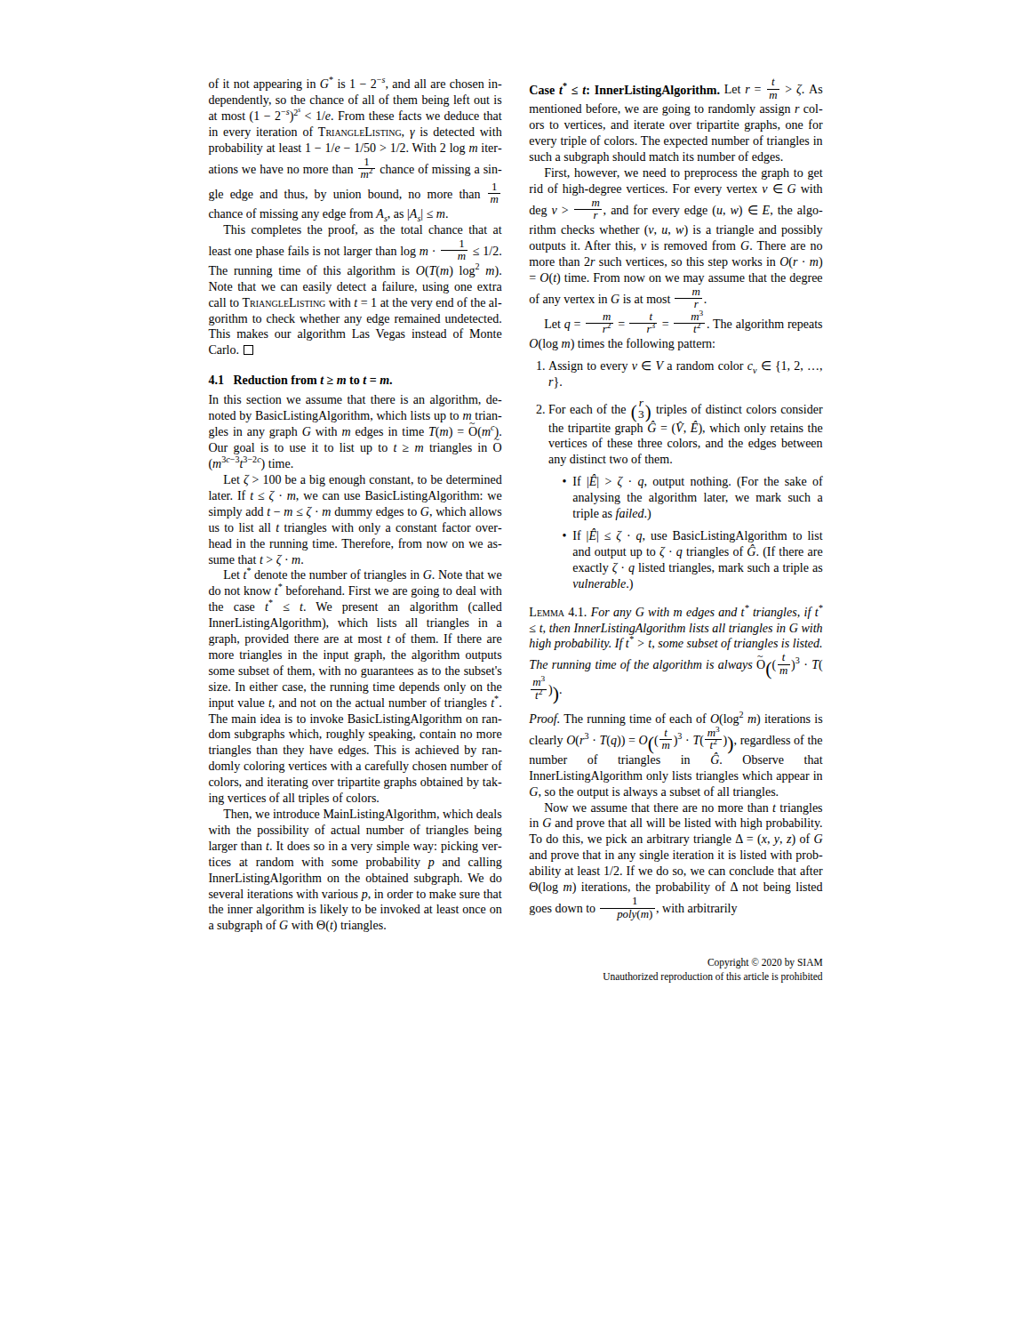of it not appearing in G* is 1 − 2−s, and all are chosen independently, so the chance of all of them being left out is at most (1 − 2−s)2s < 1/e. From these facts we deduce that in every iteration of TriangleListing, γ is detected with probability at least 1 − 1/e − 1/50 > 1/2. With 2 log m iterations we have no more than 1 m2 chance of missing a single edge and thus, by union bound, no more than 1 m chance of missing any edge from As, as |As| ≤ m.
This completes the proof, as the total chance that at least one phase fails is not larger than log m · 1 m ≤ 1/2. The running time of this algorithm is O(T(m) log2 m). Note that we can easily detect a failure, using one extra call to TriangleListing with t = 1 at the very end of the algorithm to check whether any edge remained undetected. This makes our algorithm Las Vegas instead of Monte Carlo.
4.1 Reduction from t ≥ m to t = m.
In this section we assume that there is an algorithm, denoted by BasicListingAlgorithm, which lists up to m triangles in any graph G with m edges in time T(m) = O(mc). Our goal is to use it to list up to t ≥ m triangles in O(m3c−3t3−2c) time.
Let ζ > 100 be a big enough constant, to be determined later. If t ≤ ζ · m, we can use BasicListingAlgorithm: we simply add t − m ≤ ζ · m dummy edges to G, which allows us to list all t triangles with only a constant factor overhead in the running time. Therefore, from now on we assume that t > ζ · m.
Let t* denote the number of triangles in G. Note that we do not know t* beforehand. First we are going to deal with the case t* ≤ t. We present an algorithm (called InnerListingAlgorithm), which lists all triangles in a graph, provided there are at most t of them. If there are more triangles in the input graph, the algorithm outputs some subset of them, with no guarantees as to the subset's size. In either case, the running time depends only on the input value t, and not on the actual number of triangles t*. The main idea is to invoke BasicListingAlgorithm on random subgraphs which, roughly speaking, contain no more triangles than they have edges. This is achieved by randomly coloring vertices with a carefully chosen number of colors, and iterating over tripartite graphs obtained by taking vertices of all triples of colors.
Then, we introduce MainListingAlgorithm, which deals with the possibility of actual number of triangles being larger than t. It does so in a very simple way: picking vertices at random with some probability p and calling InnerListingAlgorithm on the obtained subgraph. We do several iterations with various p, in order to make sure that the inner algorithm is likely to be invoked at least once on a subgraph of G with Θ(t) triangles.
Case t* ≤ t: InnerListingAlgorithm. Let r = tm > ζ. As mentioned before, we are going to randomly assign r colors to vertices, and iterate over tripartite graphs, one for every triple of colors. The expected number of triangles in such a subgraph should match its number of edges.
First, however, we need to preprocess the graph to get rid of high-degree vertices. For every vertex v ∈ G with deg v > mr, and for every edge (u, w) ∈ E, the algorithm checks whether (v, u, w) is a triangle and possibly outputs it. After this, v is removed from G. There are no more than 2r such vertices, so this step works in O(r · m) = O(t) time. From now on we may assume that the degree of any vertex in G is at most mr.
Let q = mr2 = tr3 = m3 t2. The algorithm repeats O(log m) times the following pattern:
Assign to every v ∈ V a random color cv ∈ {1, 2, …, r}.
For each of the (r 3) triples of distinct colors consider the tripartite graph Ĝ = (V̂, Ê), which only retains the vertices of these three colors, and the edges between any distinct two of them.
If |Ê| > ζ · q, output nothing. (For the sake of analysing the algorithm later, we mark such a triple as failed.)
If |Ê| ≤ ζ · q, use BasicListingAlgorithm to list and output up to ζ · q triangles of Ĝ. (If there are exactly ζ · q listed triangles, mark such a triple as vulnerable.)
Lemma 4.1. For any G with m edges and t* triangles, if t* ≤ t, then InnerListingAlgorithm lists all triangles in G with high probability. If t* > t, some subset of triangles is listed. The running time of the algorithm is always O((tm)3 · T(m3 t2)).
Proof. The running time of each of O(log2 m) iterations is clearly O(r3 · T(q)) = O((tm)3 · T(m3 t2)), regardless of the number of triangles in Ĝ. Observe that InnerListingAlgorithm only lists triangles which appear in G, so the output is always a subset of all triangles.
Now we assume that there are no more than t triangles in G and prove that all will be listed with high probability. To do this, we pick an arbitrary triangle Δ = (x, y, z) of G and prove that in any single iteration it is listed with probability at least 1/2. If we do so, we can conclude that after Θ(log m) iterations, the probability of Δ not being listed goes down to 1 poly(m), with arbitrarily
Copyright © 2020 by SIAM
Unauthorized reproduction of this article is prohibited